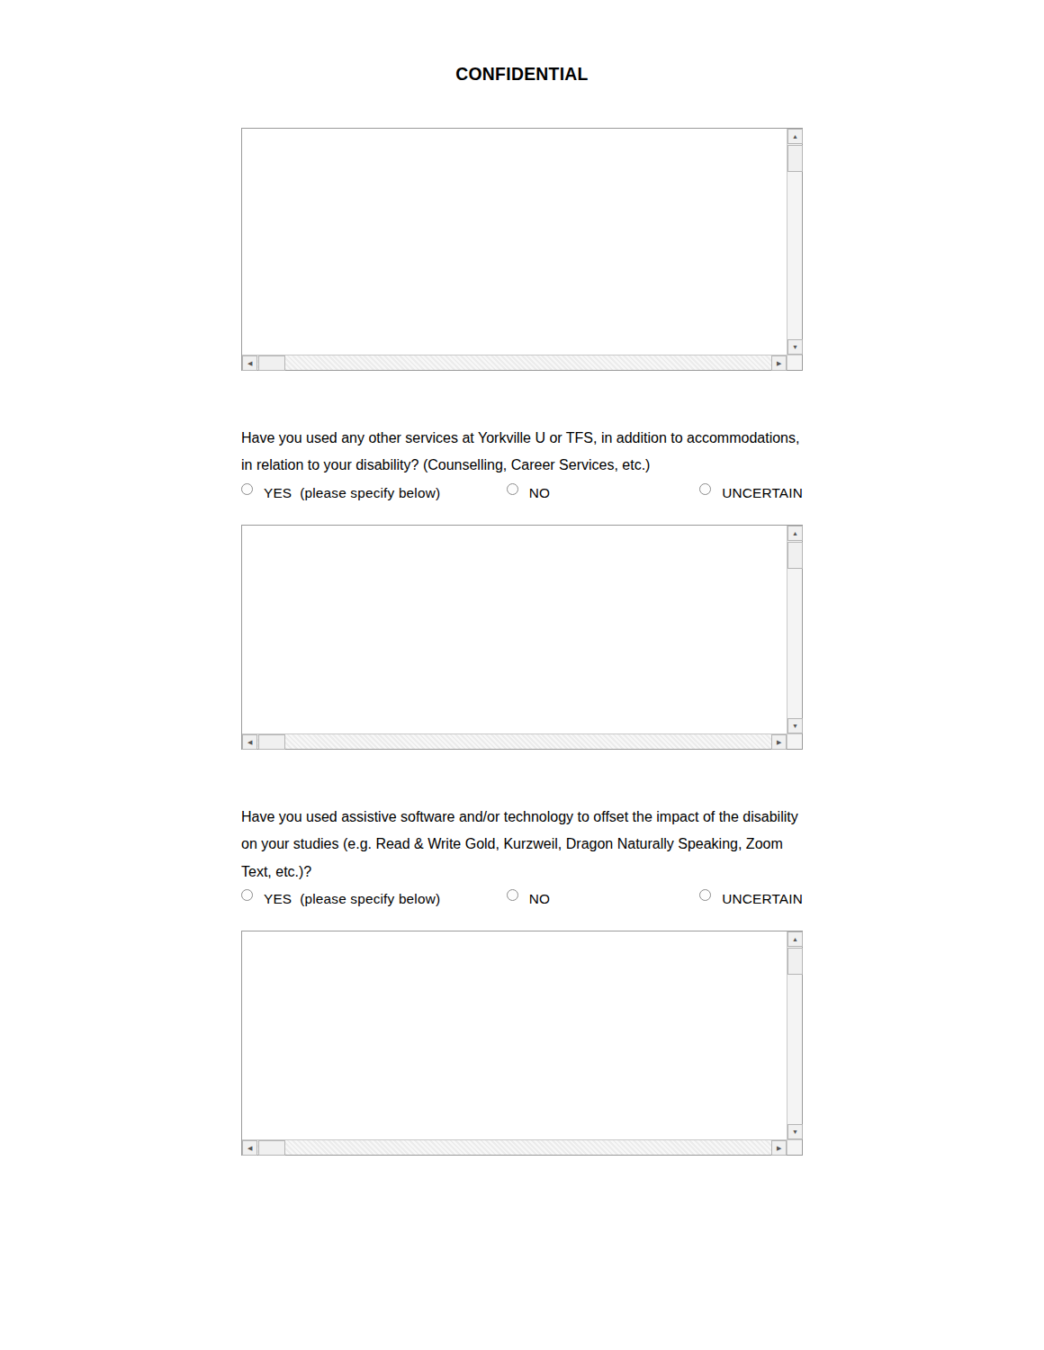CONFIDENTIAL
▲
▼
◀
▶
Have you used any other services at Yorkville U or TFS, in addition to accommodations, in relation to your disability? (Counselling, Career Services, etc.)
YES (please specify below)
NO
UNCERTAIN
▲
▼
◀
▶
Have you used assistive software and/or technology to offset the impact of the disability on your studies (e.g. Read & Write Gold, Kurzweil, Dragon Naturally Speaking, Zoom Text, etc.)?
YES (please specify below)
NO
UNCERTAIN
▲
▼
◀
▶